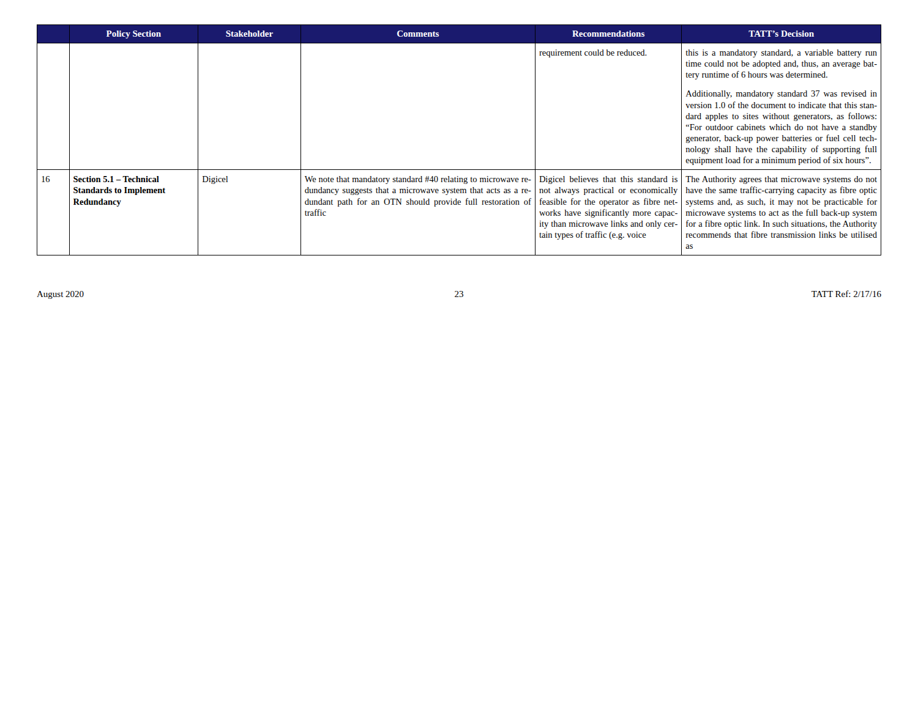| | Policy Section | Stakeholder | Comments | Recommendations | TATT’s Decision |
| --- | --- | --- | --- | --- | --- |
| | | | | requirement could be reduced. | this is a mandatory standard, a variable battery run time could not be adopted and, thus, an average battery runtime of 6 hours was determined. Additionally, mandatory standard 37 was revised in version 1.0 of the document to indicate that this standard apples to sites without generators, as follows: “For outdoor cabinets which do not have a standby generator, back-up power batteries or fuel cell technology shall have the capability of supporting full equipment load for a minimum period of six hours”. |
| 16 | Section 5.1 – Technical Standards to Implement Redundancy | Digicel | We note that mandatory standard #40 relating to microwave redundancy suggests that a microwave system that acts as a redundant path for an OTN should provide full restoration of traffic | Digicel believes that this standard is not always practical or economically feasible for the operator as fibre networks have significantly more capacity than microwave links and only certain types of traffic (e.g. voice | The Authority agrees that microwave systems do not have the same traffic-carrying capacity as fibre optic systems and, as such, it may not be practicable for microwave systems to act as the full back-up system for a fibre optic link. In such situations, the Authority recommends that fibre transmission links be utilised as |
August 2020
23
TATT Ref: 2/17/16